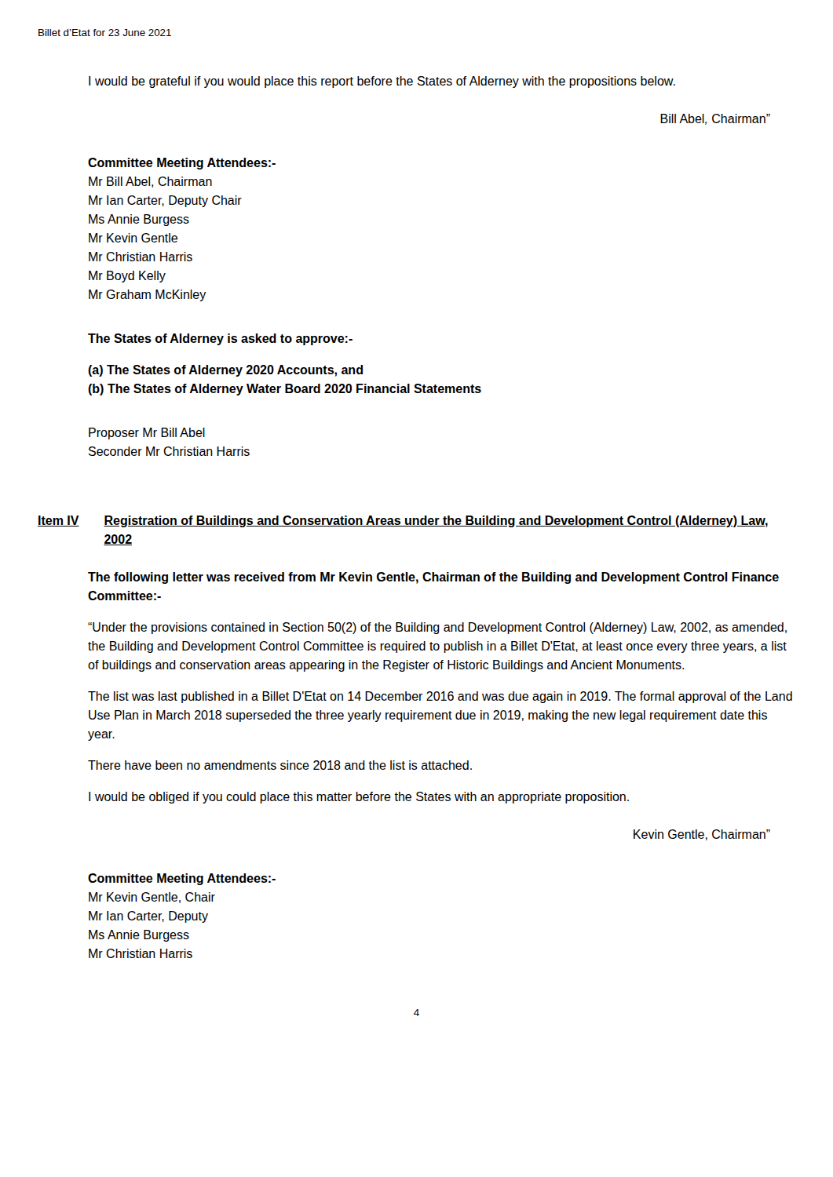Billet d’Etat for 23 June 2021
I would be grateful if you would place this report before the States of Alderney with the propositions below.
Bill Abel, Chairman”
Committee Meeting Attendees:-
Mr Bill Abel, Chairman
Mr Ian Carter, Deputy Chair
Ms Annie Burgess
Mr Kevin Gentle
Mr Christian Harris
Mr Boyd Kelly
Mr Graham McKinley
The States of Alderney is asked to approve:-
(a) The States of Alderney 2020 Accounts, and
(b) The States of Alderney Water Board 2020 Financial Statements
Proposer Mr Bill Abel
Seconder Mr Christian Harris
Item IV Registration of Buildings and Conservation Areas under the Building and Development Control (Alderney) Law, 2002
The following letter was received from Mr Kevin Gentle, Chairman of the Building and Development Control Finance Committee:-
“Under the provisions contained in Section 50(2) of the Building and Development Control (Alderney) Law, 2002, as amended, the Building and Development Control Committee is required to publish in a Billet D'Etat, at least once every three years, a list of buildings and conservation areas appearing in the Register of Historic Buildings and Ancient Monuments.
The list was last published in a Billet D'Etat on 14 December 2016 and was due again in 2019. The formal approval of the Land Use Plan in March 2018 superseded the three yearly requirement due in 2019, making the new legal requirement date this year.
There have been no amendments since 2018 and the list is attached.
I would be obliged if you could place this matter before the States with an appropriate proposition.
Kevin Gentle, Chairman”
Committee Meeting Attendees:-
Mr Kevin Gentle, Chair
Mr Ian Carter, Deputy
Ms Annie Burgess
Mr Christian Harris
4